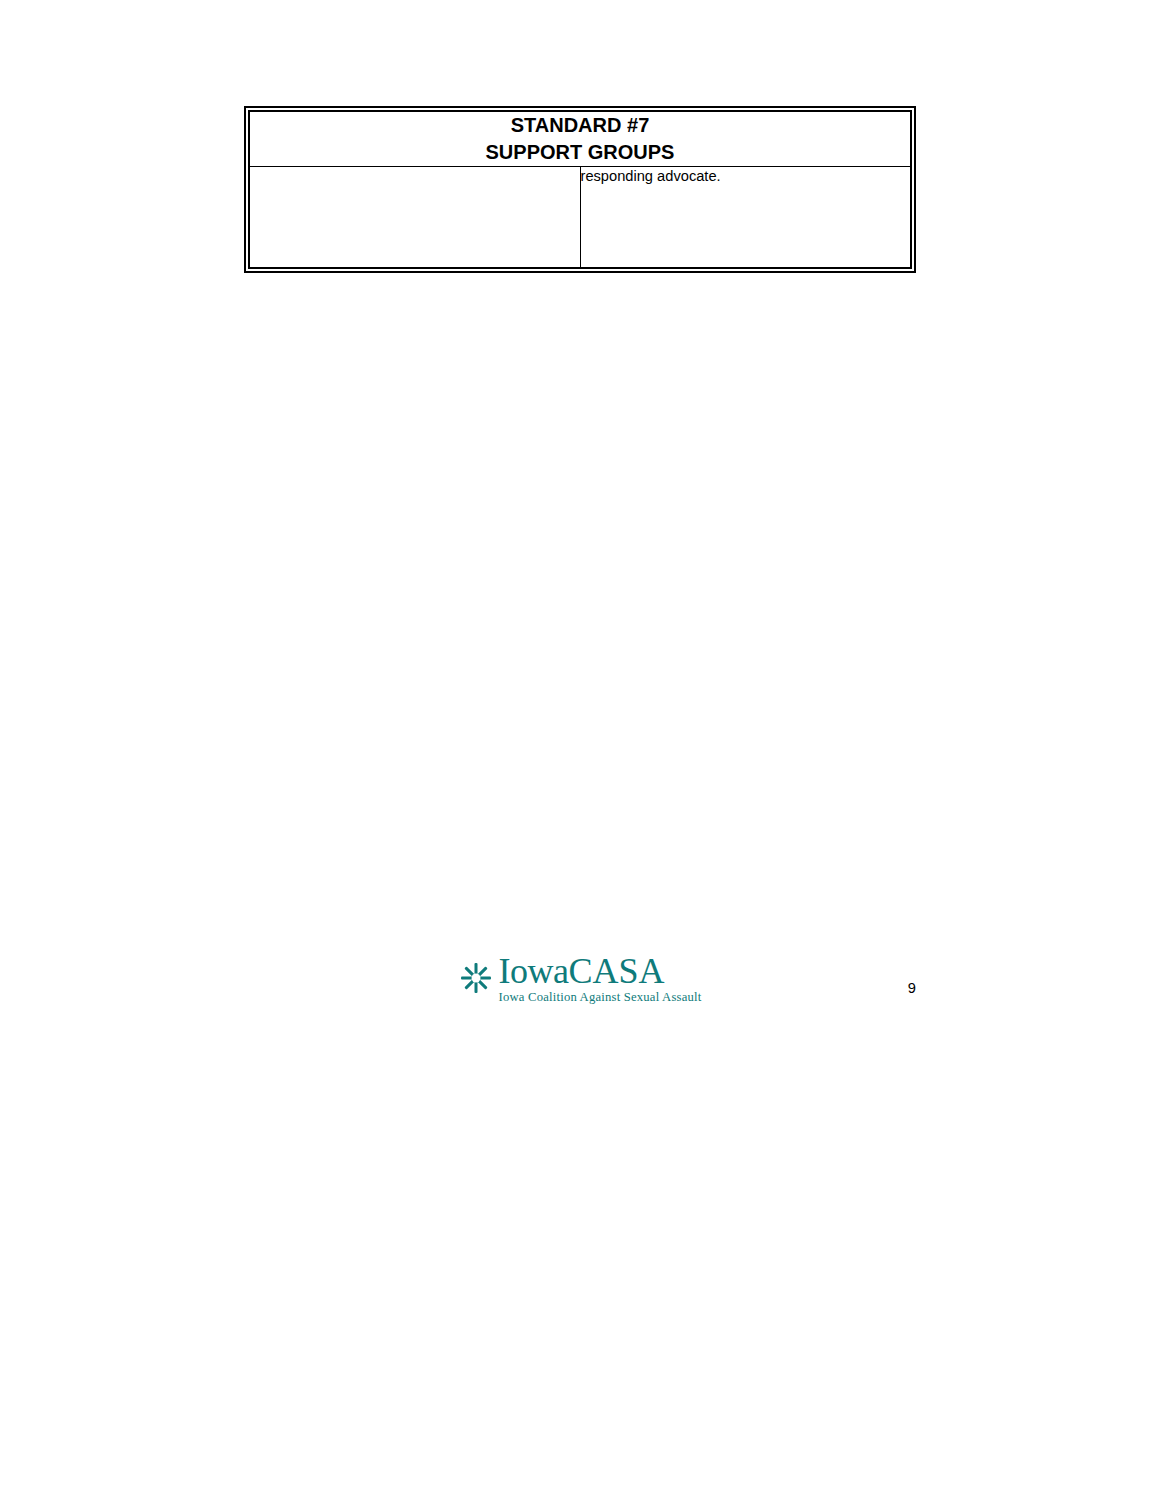| STANDARD #7 SUPPORT GROUPS |
| | responding advocate. |
IowaCASA
Iowa Coalition Against Sexual Assault
9